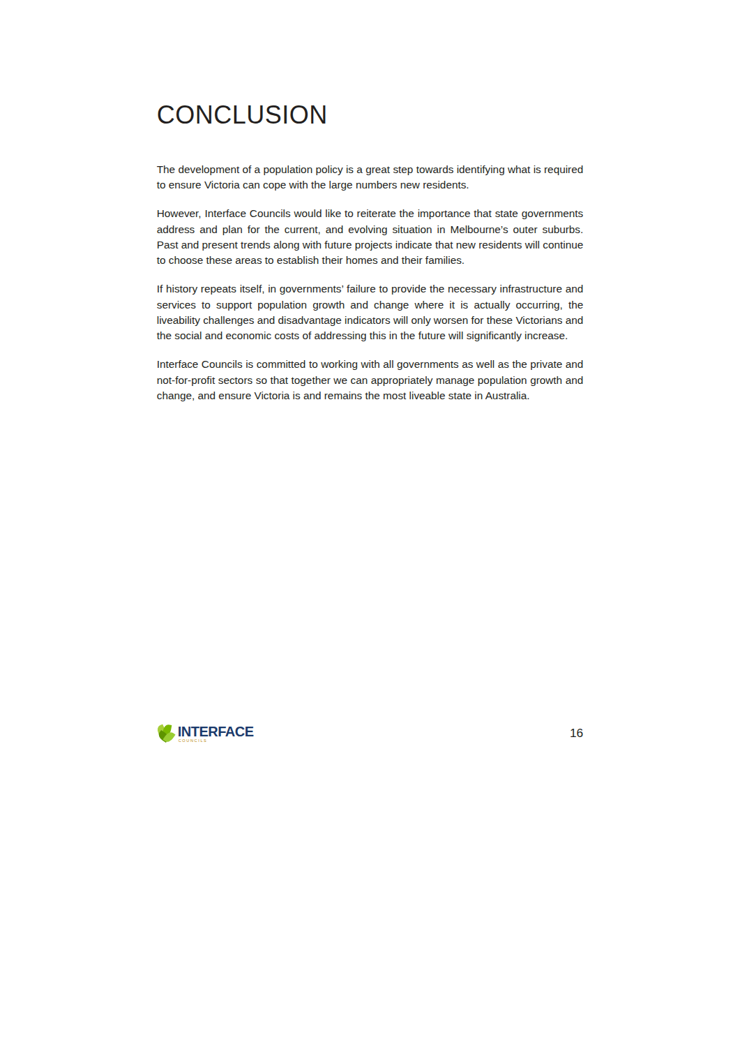CONCLUSION
The development of a population policy is a great step towards identifying what is required to ensure Victoria can cope with the large numbers new residents.
However, Interface Councils would like to reiterate the importance that state governments address and plan for the current, and evolving situation in Melbourne’s outer suburbs. Past and present trends along with future projects indicate that new residents will continue to choose these areas to establish their homes and their families.
If history repeats itself, in governments’ failure to provide the necessary infrastructure and services to support population growth and change where it is actually occurring, the liveability challenges and disadvantage indicators will only worsen for these Victorians and the social and economic costs of addressing this in the future will significantly increase.
Interface Councils is committed to working with all governments as well as the private and not-for-profit sectors so that together we can appropriately manage population growth and change, and ensure Victoria is and remains the most liveable state in Australia.
INTERFACE
COUNCILS
16